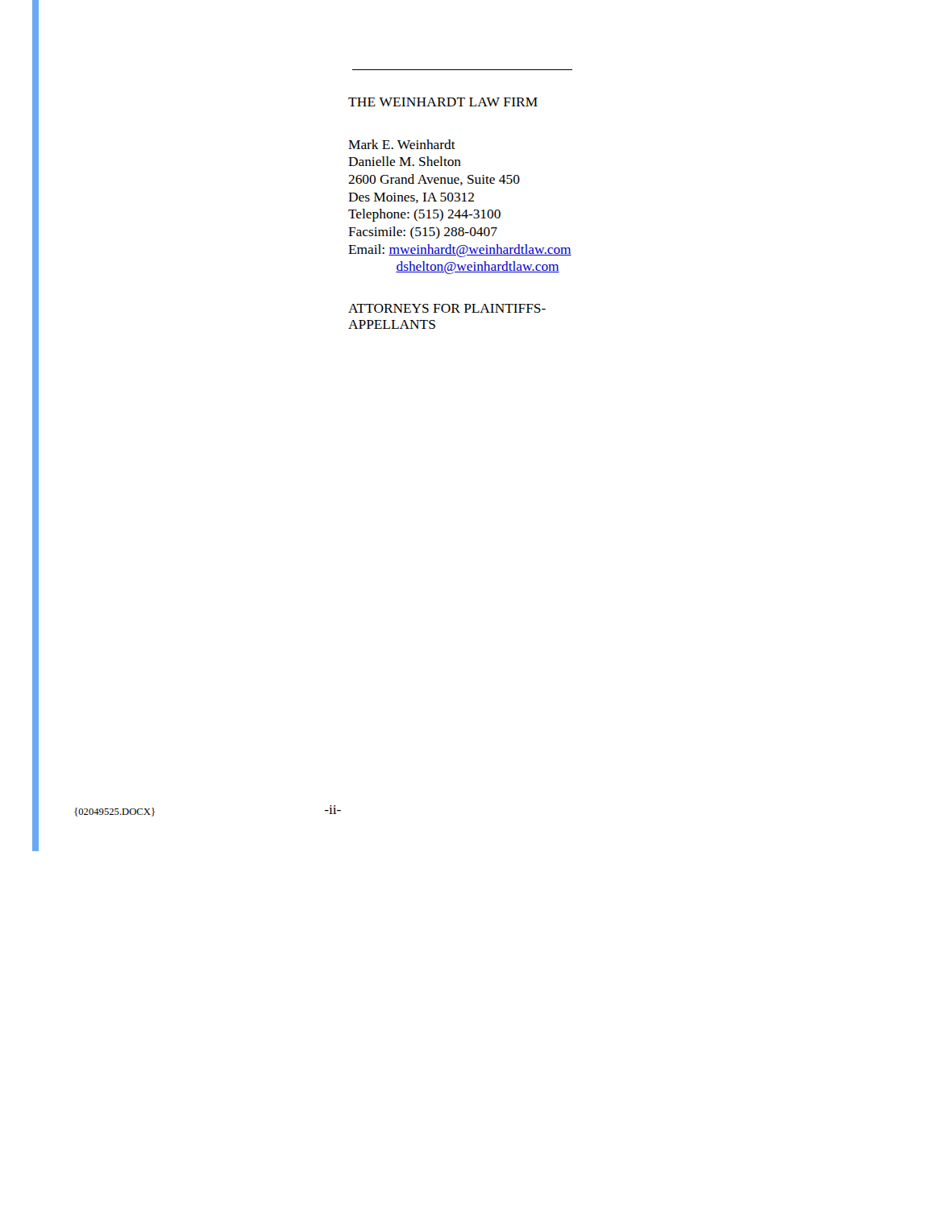THE WEINHARDT LAW FIRM
Mark E. Weinhardt
Danielle M. Shelton
2600 Grand Avenue, Suite 450
Des Moines, IA 50312
Telephone: (515) 244-3100
Facsimile: (515) 288-0407
Email: mweinhardt@weinhardtlaw.com
dshelton@weinhardtlaw.com
ATTORNEYS FOR PLAINTIFFS-
APPELLANTS
{02049525.DOCX}
-ii-